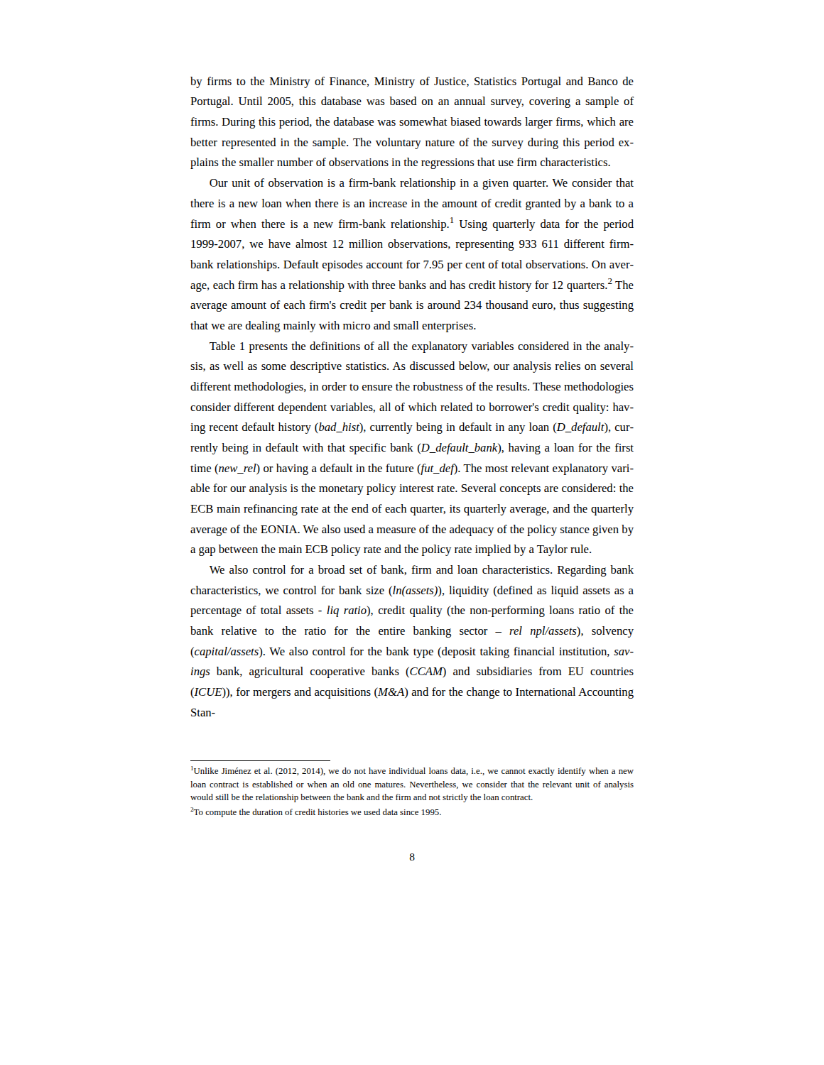by firms to the Ministry of Finance, Ministry of Justice, Statistics Portugal and Banco de Portugal. Until 2005, this database was based on an annual survey, covering a sample of firms. During this period, the database was somewhat biased towards larger firms, which are better represented in the sample. The voluntary nature of the survey during this period explains the smaller number of observations in the regressions that use firm characteristics.
Our unit of observation is a firm-bank relationship in a given quarter. We consider that there is a new loan when there is an increase in the amount of credit granted by a bank to a firm or when there is a new firm-bank relationship.1 Using quarterly data for the period 1999-2007, we have almost 12 million observations, representing 933 611 different firm-bank relationships. Default episodes account for 7.95 per cent of total observations. On average, each firm has a relationship with three banks and has credit history for 12 quarters.2 The average amount of each firm's credit per bank is around 234 thousand euro, thus suggesting that we are dealing mainly with micro and small enterprises.
Table 1 presents the definitions of all the explanatory variables considered in the analysis, as well as some descriptive statistics. As discussed below, our analysis relies on several different methodologies, in order to ensure the robustness of the results. These methodologies consider different dependent variables, all of which related to borrower's credit quality: having recent default history (bad_hist), currently being in default in any loan (D_default), currently being in default with that specific bank (D_default_bank), having a loan for the first time (new_rel) or having a default in the future (fut_def). The most relevant explanatory variable for our analysis is the monetary policy interest rate. Several concepts are considered: the ECB main refinancing rate at the end of each quarter, its quarterly average, and the quarterly average of the EONIA. We also used a measure of the adequacy of the policy stance given by a gap between the main ECB policy rate and the policy rate implied by a Taylor rule.
We also control for a broad set of bank, firm and loan characteristics. Regarding bank characteristics, we control for bank size (ln(assets)), liquidity (defined as liquid assets as a percentage of total assets - liq ratio), credit quality (the non-performing loans ratio of the bank relative to the ratio for the entire banking sector – rel npl/assets), solvency (capital/assets). We also control for the bank type (deposit taking financial institution, savings bank, agricultural cooperative banks (CCAM) and subsidiaries from EU countries (ICUE)), for mergers and acquisitions (M&A) and for the change to International Accounting Stan-
1Unlike Jiménez et al. (2012, 2014), we do not have individual loans data, i.e., we cannot exactly identify when a new loan contract is established or when an old one matures. Nevertheless, we consider that the relevant unit of analysis would still be the relationship between the bank and the firm and not strictly the loan contract.
2To compute the duration of credit histories we used data since 1995.
8